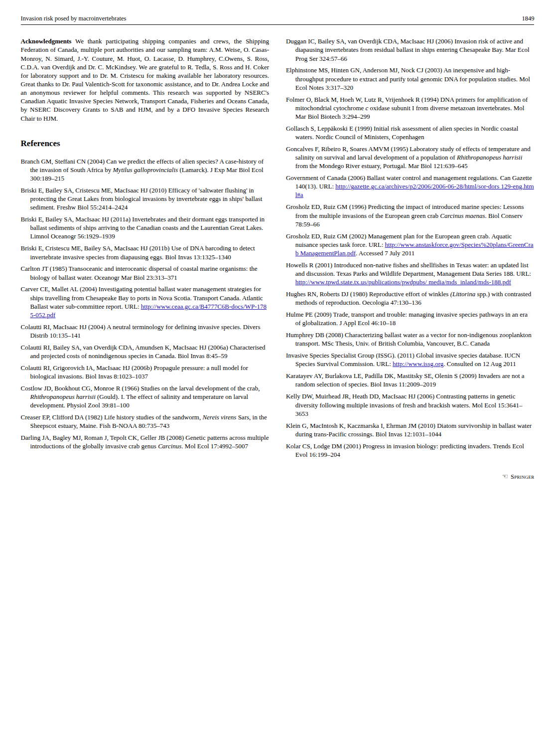Invasion risk posed by macroinvertebrates 1849
Acknowledgments We thank participating shipping companies and crews, the Shipping Federation of Canada, multiple port authorities and our sampling team: A.M. Weise, O. Casas-Monroy, N. Simard, J.-Y. Couture, M. Huot, O. Lacasse, D. Humphrey, C.Owens, S. Ross, C.D.A. van Overdijk and Dr. C. McKindsey. We are grateful to R. Tedla, S. Ross and H. Coker for laboratory support and to Dr. M. Cristescu for making available her laboratory resources. Great thanks to Dr. Paul Valentich-Scott for taxonomic assistance, and to Dr. Andrea Locke and an anonymous reviewer for helpful comments. This research was supported by NSERC's Canadian Aquatic Invasive Species Network, Transport Canada, Fisheries and Oceans Canada, by NSERC Discovery Grants to SAB and HJM, and by a DFO Invasive Species Research Chair to HJM.
References
Branch GM, Steffani CN (2004) Can we predict the effects of alien species? A case-history of the invasion of South Africa by Mytilus galloprovincialis (Lamarck). J Exp Mar Biol Ecol 300:189–215
Briski E, Bailey SA, Cristescu ME, MacIsaac HJ (2010) Efficacy of 'saltwater flushing' in protecting the Great Lakes from biological invasions by invertebrate eggs in ships' ballast sediment. Freshw Biol 55:2414–2424
Briski E, Bailey SA, MacIsaac HJ (2011a) Invertebrates and their dormant eggs transported in ballast sediments of ships arriving to the Canadian coasts and the Laurentian Great Lakes. Limnol Oceanogr 56:1929–1939
Briski E, Cristescu ME, Bailey SA, MacIsaac HJ (2011b) Use of DNA barcoding to detect invertebrate invasive species from diapausing eggs. Biol Invas 13:1325–1340
Carlton JT (1985) Transoceanic and interoceanic dispersal of coastal marine organisms: the biology of ballast water. Oceanogr Mar Biol 23:313–371
Carver CE, Mallet AL (2004) Investigating potential ballast water management strategies for ships travelling from Chesapeake Bay to ports in Nova Scotia. Transport Canada. Atlantic Ballast water sub-committee report. URL: http://www.ceaa.gc.ca/B4777C6B-docs/WP-1785-052.pdf
Colautti RI, MacIsaac HJ (2004) A neutral terminology for defining invasive species. Divers Distrib 10:135–141
Colautti RI, Bailey SA, van Overdijk CDA, Amundsen K, MacIsaac HJ (2006a) Characterised and projected costs of nonindigenous species in Canada. Biol Invas 8:45–59
Colautti RI, Grigorovich IA, MacIsaac HJ (2006b) Propagule pressure: a null model for biological invasions. Biol Invas 8:1023–1037
Costlow JD, Bookhout CG, Monroe R (1966) Studies on the larval development of the crab, Rhithropanopeus harrisii (Gould). I. The effect of salinity and temperature on larval development. Physiol Zool 39:81–100
Creaser EP, Clifford DA (1982) Life history studies of the sandworm, Nereis virens Sars, in the Sheepscot estuary, Maine. Fish B-NOAA 80:735–743
Darling JA, Bagley MJ, Roman J, Tepolt CK, Geller JB (2008) Genetic patterns across multiple introductions of the globally invasive crab genus Carcinus. Mol Ecol 17:4992–5007
Duggan IC, Bailey SA, van Overdijk CDA, MacIsaac HJ (2006) Invasion risk of active and diapausing invertebrates from residual ballast in ships entering Chesapeake Bay. Mar Ecol Prog Ser 324:57–66
Elphinstone MS, Hinten GN, Anderson MJ, Nock CJ (2003) An inexpensive and high-throughput procedure to extract and purify total genomic DNA for population studies. Mol Ecol Notes 3:317–320
Folmer O, Black M, Hoeh W, Lutz R, Vrijenhoek R (1994) DNA primers for amplification of mitochondrial cytochrome c oxidase subunit I from diverse metazoan invertebrates. Mol Mar Biol Biotech 3:294–299
Gollasch S, Leppäkoski E (1999) Initial risk assessment of alien species in Nordic coastal waters. Nordic Council of Ministers, Copenhagen
Goncalves F, Ribeiro R, Soares AMVM (1995) Laboratory study of effects of temperature and salinity on survival and larval development of a population of Rhithropanopeus harrisii from the Mondego River estuary, Portugal. Mar Biol 121:639–645
Government of Canada (2006) Ballast water control and management regulations. Can Gazette 140(13). URL: http://gazette.gc.ca/archives/p2/2006/2006-06-28/html/sor-dors 129-eng.html#a
Grosholz ED, Ruiz GM (1996) Predicting the impact of introduced marine species: Lessons from the multiple invasions of the European green crab Carcinus maenas. Biol Conserv 78:59–66
Grosholz ED, Ruiz GM (2002) Management plan for the European green crab. Aquatic nuisance species task force. URL: http://www.anstaskforce.gov/Species%20plans/GreenCrab ManagementPlan.pdf. Accessed 7 July 2011
Howells R (2001) Introduced non-native fishes and shellfishes in Texas water: an updated list and discussion. Texas Parks and Wildlife Department, Management Data Series 188. URL: http://www.tpwd.state.tx.us/publications/pwdpubs/ media/mds_inland/mds-188.pdf
Hughes RN, Roberts DJ (1980) Reproductive effort of winkles (Littorina spp.) with contrasted methods of reproduction. Oecologia 47:130–136
Hulme PE (2009) Trade, transport and trouble: managing invasive species pathways in an era of globalization. J Appl Ecol 46:10–18
Humphrey DB (2008) Characterizing ballast water as a vector for non-indigenous zooplankton transport. MSc Thesis, Univ. of British Columbia, Vancouver, B.C. Canada
Invasive Species Specialist Group (ISSG). (2011) Global invasive species database. IUCN Species Survival Commission. URL: http://www.issg.org. Consulted on 12 Aug 2011
Karatayev AY, Burlakova LE, Padilla DK, Mastitsky SE, Olenin S (2009) Invaders are not a random selection of species. Biol Invas 11:2009–2019
Kelly DW, Muirhead JR, Heath DD, MacIsaac HJ (2006) Contrasting patterns in genetic diversity following multiple invasions of fresh and brackish waters. Mol Ecol 15:3641–3653
Klein G, MacIntosh K, Kaczmarska I, Ehrman JM (2010) Diatom survivorship in ballast water during trans-Pacific crossings. Biol Invas 12:1031–1044
Kolar CS, Lodge DM (2001) Progress in invasion biology: predicting invaders. Trends Ecol Evol 16:199–204
☞Springer